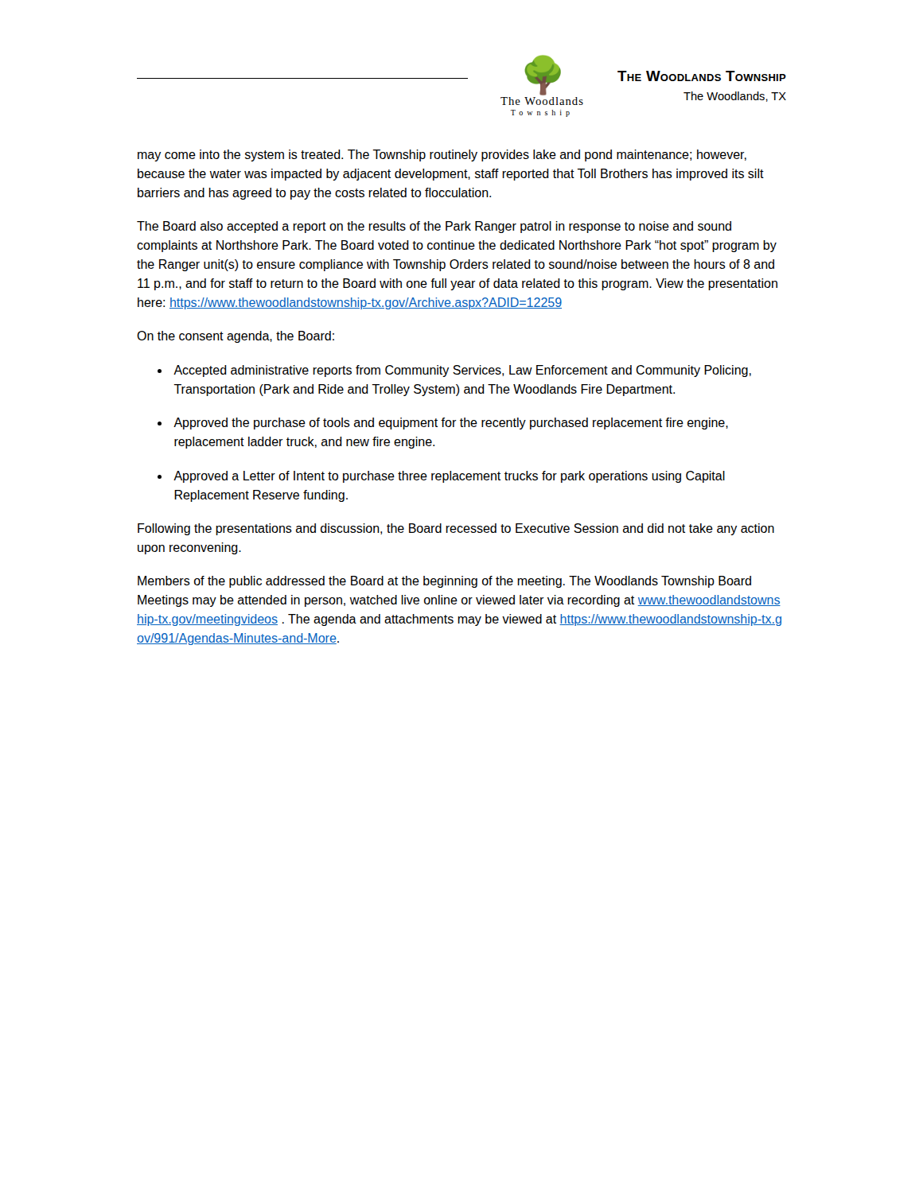🌳
The WoodlandsTownship
The Woodlands Township
The Woodlands, TX
may come into the system is treated. The Township routinely provides lake and pond maintenance; however, because the water was impacted by adjacent development, staff reported that Toll Brothers has improved its silt barriers and has agreed to pay the costs related to flocculation.
The Board also accepted a report on the results of the Park Ranger patrol in response to noise and sound complaints at Northshore Park. The Board voted to continue the dedicated Northshore Park “hot spot” program by the Ranger unit(s) to ensure compliance with Township Orders related to sound/noise between the hours of 8 and 11 p.m., and for staff to return to the Board with one full year of data related to this program. View the presentation here: https://www.thewoodlandstownship-tx.gov/Archive.aspx?ADID=12259
On the consent agenda, the Board:
Accepted administrative reports from Community Services, Law Enforcement and Community Policing, Transportation (Park and Ride and Trolley System) and The Woodlands Fire Department.
Approved the purchase of tools and equipment for the recently purchased replacement fire engine, replacement ladder truck, and new fire engine.
Approved a Letter of Intent to purchase three replacement trucks for park operations using Capital Replacement Reserve funding.
Following the presentations and discussion, the Board recessed to Executive Session and did not take any action upon reconvening.
Members of the public addressed the Board at the beginning of the meeting. The Woodlands Township Board Meetings may be attended in person, watched live online or viewed later via recording at www.thewoodlandstownship-tx.gov/meetingvideos . The agenda and attachments may be viewed at https://www.thewoodlandstownship-tx.gov/991/Agendas-Minutes-and-More.